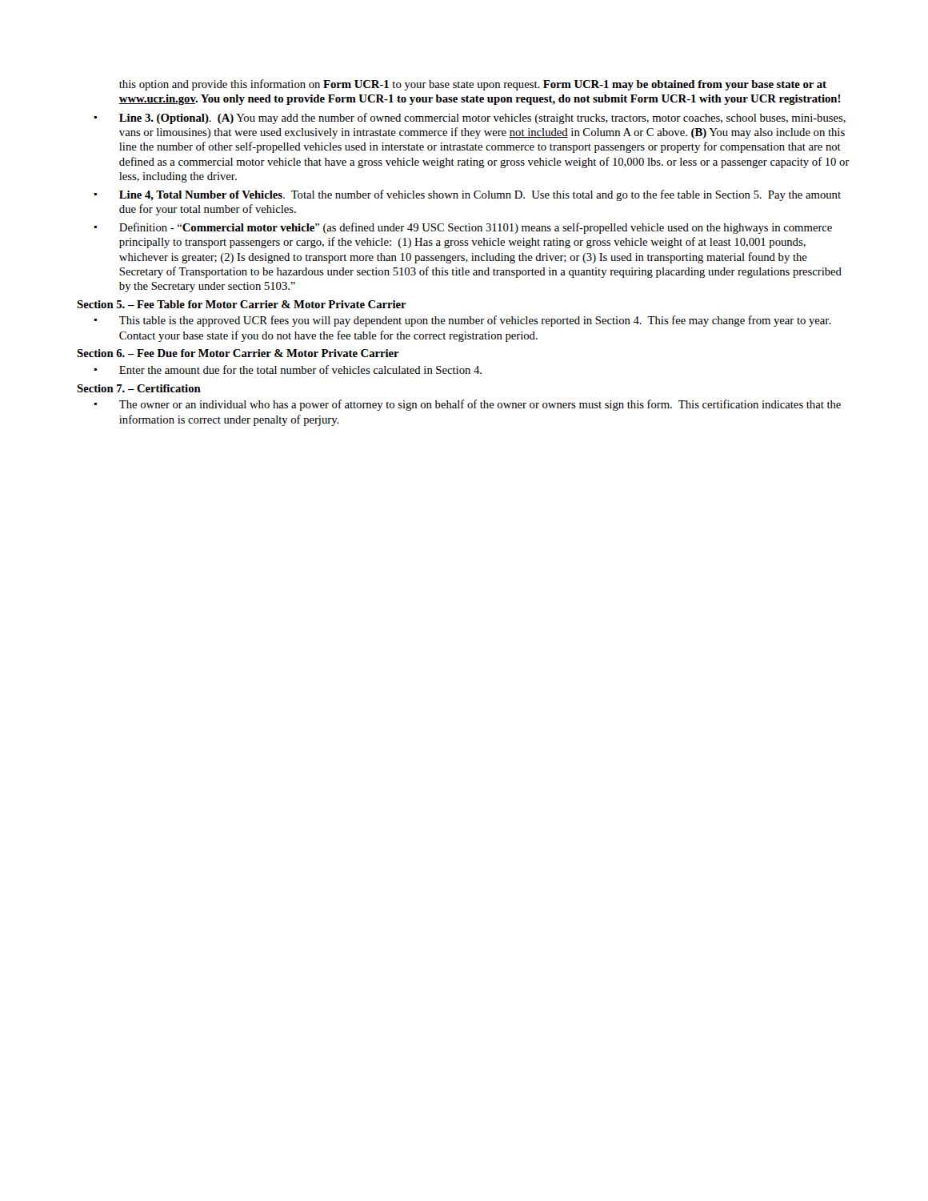this option and provide this information on Form UCR-1 to your base state upon request. Form UCR-1 may be obtained from your base state or at www.ucr.in.gov. You only need to provide Form UCR-1 to your base state upon request, do not submit Form UCR-1 with your UCR registration!
Line 3. (Optional). (A) You may add the number of owned commercial motor vehicles (straight trucks, tractors, motor coaches, school buses, mini-buses, vans or limousines) that were used exclusively in intrastate commerce if they were not included in Column A or C above. (B) You may also include on this line the number of other self-propelled vehicles used in interstate or intrastate commerce to transport passengers or property for compensation that are not defined as a commercial motor vehicle that have a gross vehicle weight rating or gross vehicle weight of 10,000 lbs. or less or a passenger capacity of 10 or less, including the driver.
Line 4, Total Number of Vehicles. Total the number of vehicles shown in Column D. Use this total and go to the fee table in Section 5. Pay the amount due for your total number of vehicles.
Definition - “Commercial motor vehicle” (as defined under 49 USC Section 31101) means a self-propelled vehicle used on the highways in commerce principally to transport passengers or cargo, if the vehicle: (1) Has a gross vehicle weight rating or gross vehicle weight of at least 10,001 pounds, whichever is greater; (2) Is designed to transport more than 10 passengers, including the driver; or (3) Is used in transporting material found by the Secretary of Transportation to be hazardous under section 5103 of this title and transported in a quantity requiring placarding under regulations prescribed by the Secretary under section 5103.”
Section 5. – Fee Table for Motor Carrier & Motor Private Carrier
This table is the approved UCR fees you will pay dependent upon the number of vehicles reported in Section 4. This fee may change from year to year. Contact your base state if you do not have the fee table for the correct registration period.
Section 6. – Fee Due for Motor Carrier & Motor Private Carrier
Enter the amount due for the total number of vehicles calculated in Section 4.
Section 7. – Certification
The owner or an individual who has a power of attorney to sign on behalf of the owner or owners must sign this form. This certification indicates that the information is correct under penalty of perjury.